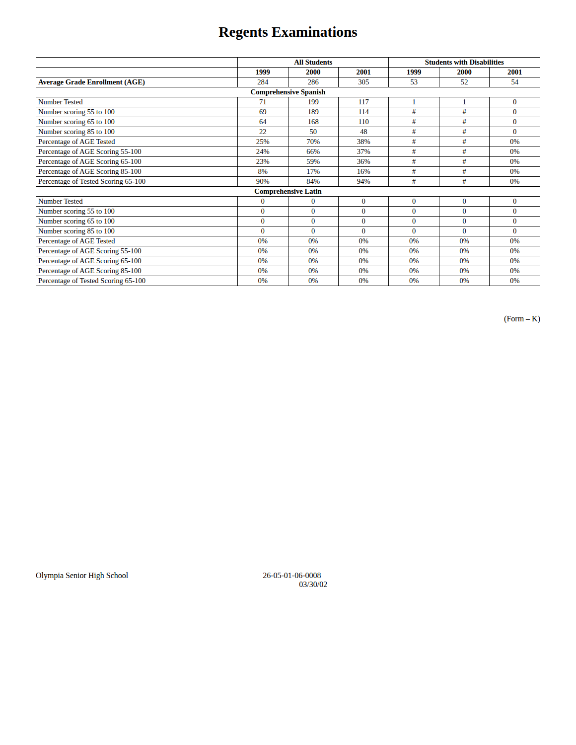Regents Examinations
| | All Students | Students with Disabilities |
| | 1999 | 2000 | 2001 | 1999 | 2000 | 2001 |
| Average Grade Enrollment (AGE) | 284 | 286 | 305 | 53 | 52 | 54 |
| Comprehensive Spanish |
| Number Tested | 71 | 199 | 117 | 1 | 1 | 0 |
| Number scoring 55 to 100 | 69 | 189 | 114 | # | # | 0 |
| Number scoring 65 to 100 | 64 | 168 | 110 | # | # | 0 |
| Number scoring 85 to 100 | 22 | 50 | 48 | # | # | 0 |
| Percentage of AGE Tested | 25% | 70% | 38% | # | # | 0% |
| Percentage of AGE Scoring 55-100 | 24% | 66% | 37% | # | # | 0% |
| Percentage of AGE Scoring 65-100 | 23% | 59% | 36% | # | # | 0% |
| Percentage of AGE Scoring 85-100 | 8% | 17% | 16% | # | # | 0% |
| Percentage of Tested Scoring 65-100 | 90% | 84% | 94% | # | # | 0% |
| Comprehensive Latin |
| Number Tested | 0 | 0 | 0 | 0 | 0 | 0 |
| Number scoring 55 to 100 | 0 | 0 | 0 | 0 | 0 | 0 |
| Number scoring 65 to 100 | 0 | 0 | 0 | 0 | 0 | 0 |
| Number scoring 85 to 100 | 0 | 0 | 0 | 0 | 0 | 0 |
| Percentage of AGE Tested | 0% | 0% | 0% | 0% | 0% | 0% |
| Percentage of AGE Scoring 55-100 | 0% | 0% | 0% | 0% | 0% | 0% |
| Percentage of AGE Scoring 65-100 | 0% | 0% | 0% | 0% | 0% | 0% |
| Percentage of AGE Scoring 85-100 | 0% | 0% | 0% | 0% | 0% | 0% |
| Percentage of Tested Scoring 65-100 | 0% | 0% | 0% | 0% | 0% | 0% |
(Form – K)
Olympia Senior High School
26-05-01-06-0008
03/30/02